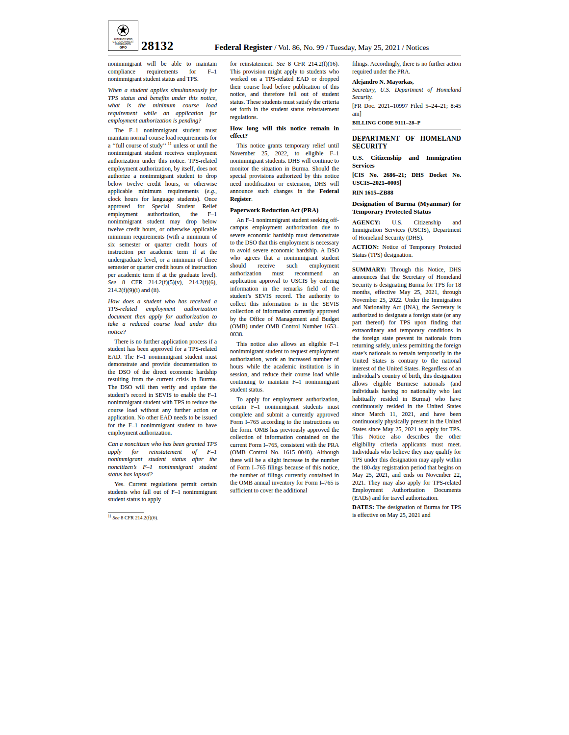AUTHENTICATED U.S. GOVERNMENT INFORMATION GPO
28132
Federal Register / Vol. 86, No. 99 / Tuesday, May 25, 2021 / Notices
nonimmigrant will be able to maintain compliance requirements for F–1 nonimmigrant student status and TPS.
When a student applies simultaneously for TPS status and benefits under this notice, what is the minimum course load requirement while an application for employment authorization is pending?
The F–1 nonimmigrant student must maintain normal course load requirements for a ‘‘full course of study’’ 11 unless or until the nonimmigrant student receives employment authorization under this notice. TPS-related employment authorization, by itself, does not authorize a nonimmigrant student to drop below twelve credit hours, or otherwise applicable minimum requirements (e.g., clock hours for language students). Once approved for Special Student Relief employment authorization, the F–1 nonimmigrant student may drop below twelve credit hours, or otherwise applicable minimum requirements (with a minimum of six semester or quarter credit hours of instruction per academic term if at the undergraduate level, or a minimum of three semester or quarter credit hours of instruction per academic term if at the graduate level). See 8 CFR 214.2(f)(5)(v), 214.2(f)(6), 214.2(f)(9)(i) and (ii).
How does a student who has received a TPS-related employment authorization document then apply for authorization to take a reduced course load under this notice?
There is no further application process if a student has been approved for a TPS-related EAD. The F–1 nonimmigrant student must demonstrate and provide documentation to the DSO of the direct economic hardship resulting from the current crisis in Burma. The DSO will then verify and update the student’s record in SEVIS to enable the F–1 nonimmigrant student with TPS to reduce the course load without any further action or application. No other EAD needs to be issued for the F–1 nonimmigrant student to have employment authorization.
Can a noncitizen who has been granted TPS apply for reinstatement of F–1 nonimmigrant student status after the noncitizen’s F–1 nonimmigrant student status has lapsed?
Yes. Current regulations permit certain students who fall out of F–1 nonimmigrant student status to apply
11 See 8 CFR 214.2(f)(6).
for reinstatement. See 8 CFR 214.2(f)(16). This provision might apply to students who worked on a TPS-related EAD or dropped their course load before publication of this notice, and therefore fell out of student status. These students must satisfy the criteria set forth in the student status reinstatement regulations.
How long will this notice remain in effect?
This notice grants temporary relief until November 25, 2022, to eligible F–1 nonimmigrant students. DHS will continue to monitor the situation in Burma. Should the special provisions authorized by this notice need modification or extension, DHS will announce such changes in the Federal Register.
Paperwork Reduction Act (PRA)
An F–1 nonimmigrant student seeking off-campus employment authorization due to severe economic hardship must demonstrate to the DSO that this employment is necessary to avoid severe economic hardship. A DSO who agrees that a nonimmigrant student should receive such employment authorization must recommend an application approval to USCIS by entering information in the remarks field of the student’s SEVIS record. The authority to collect this information is in the SEVIS collection of information currently approved by the Office of Management and Budget (OMB) under OMB Control Number 1653–0038.
This notice also allows an eligible F–1 nonimmigrant student to request employment authorization, work an increased number of hours while the academic institution is in session, and reduce their course load while continuing to maintain F–1 nonimmigrant student status.
To apply for employment authorization, certain F–1 nonimmigrant students must complete and submit a currently approved Form I–765 according to the instructions on the form. OMB has previously approved the collection of information contained on the current Form I–765, consistent with the PRA (OMB Control No. 1615–0040). Although there will be a slight increase in the number of Form I–765 filings because of this notice, the number of filings currently contained in the OMB annual inventory for Form I–765 is sufficient to cover the additional
filings. Accordingly, there is no further action required under the PRA.
Alejandro N. Mayorkas,
Secretary, U.S. Department of Homeland Security.
[FR Doc. 2021–10997 Filed 5–24–21; 8:45 am]
BILLING CODE 9111–28–P
DEPARTMENT OF HOMELAND SECURITY
U.S. Citizenship and Immigration Services
[CIS No. 2686–21; DHS Docket No. USCIS–2021–0005]
RIN 1615–ZB88
Designation of Burma (Myanmar) for Temporary Protected Status
AGENCY: U.S. Citizenship and Immigration Services (USCIS), Department of Homeland Security (DHS).
ACTION: Notice of Temporary Protected Status (TPS) designation.
SUMMARY: Through this Notice, DHS announces that the Secretary of Homeland Security is designating Burma for TPS for 18 months, effective May 25, 2021, through November 25, 2022. Under the Immigration and Nationality Act (INA), the Secretary is authorized to designate a foreign state (or any part thereof) for TPS upon finding that extraordinary and temporary conditions in the foreign state prevent its nationals from returning safely, unless permitting the foreign state’s nationals to remain temporarily in the United States is contrary to the national interest of the United States. Regardless of an individual’s country of birth, this designation allows eligible Burmese nationals (and individuals having no nationality who last habitually resided in Burma) who have continuously resided in the United States since March 11, 2021, and have been continuously physically present in the United States since May 25, 2021 to apply for TPS. This Notice also describes the other eligibility criteria applicants must meet. Individuals who believe they may qualify for TPS under this designation may apply within the 180-day registration period that begins on May 25, 2021, and ends on November 22, 2021. They may also apply for TPS-related Employment Authorization Documents (EADs) and for travel authorization.
DATES: The designation of Burma for TPS is effective on May 25, 2021 and